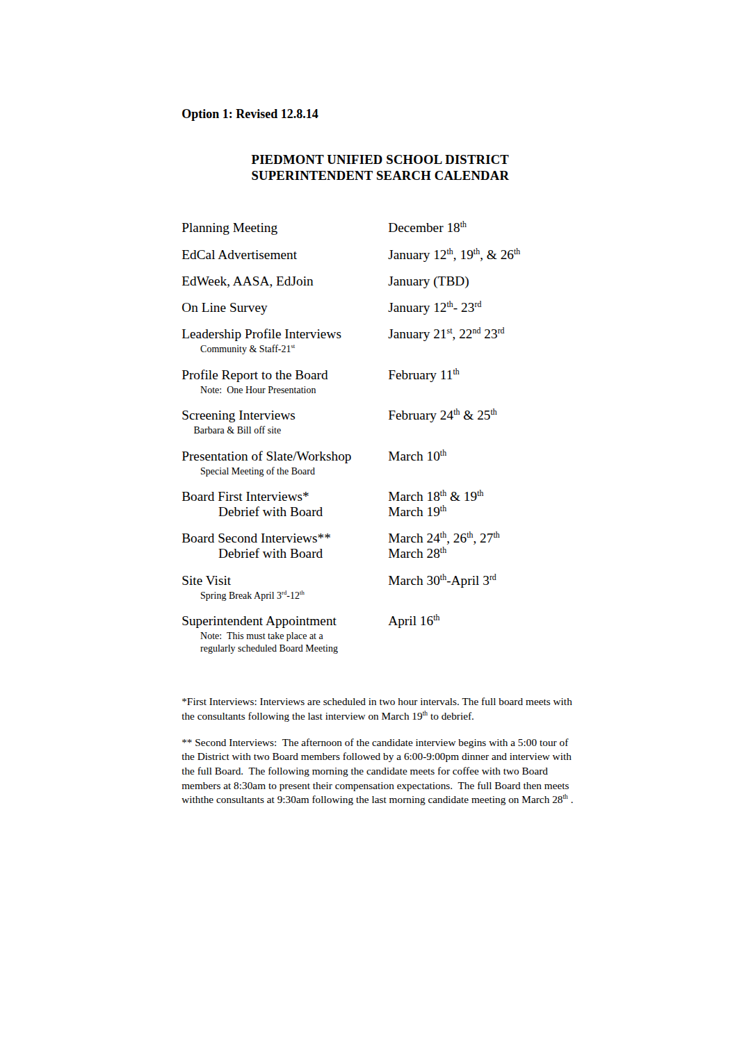Option 1: Revised 12.8.14
PIEDMONT UNIFIED SCHOOL DISTRICT
SUPERINTENDENT SEARCH CALENDAR
| Planning Meeting | December 18 th |
| EdCal Advertisement | January 12 th , 19 th , & 26 th |
| EdWeek, AASA, EdJoin | January (TBD) |
| On Line Survey | January 12 th - 23 rd |
| Leadership Profile Interviews Community & Staff-21 st | January 21 st , 22 nd 23 rd |
| Profile Report to the Board Note: One Hour Presentation | February 11 th |
| Screening Interviews Barbara & Bill off site | February 24 th & 25 th |
| Presentation of Slate/Workshop Special Meeting of the Board | March 10 th |
| Board First Interviews* Debrief with Board | March 18 th & 19 th March 19 th |
| Board Second Interviews** Debrief with Board | March 24 th , 26 th , 27 th March 28 th |
| Site Visit Spring Break April 3 rd -12 th | March 30 th -April 3 rd |
| Superintendent Appointment Note: This must take place at a regularly scheduled Board Meeting | April 16 th |
*First Interviews: Interviews are scheduled in two hour intervals. The full board meets with the consultants following the last interview on March 19th to debrief.
** Second Interviews: The afternoon of the candidate interview begins with a 5:00 tour of the District with two Board members followed by a 6:00-9:00pm dinner and interview with the full Board. The following morning the candidate meets for coffee with two Board members at 8:30am to present their compensation expectations. The full Board then meets withthe consultants at 9:30am following the last morning candidate meeting on March 28th .